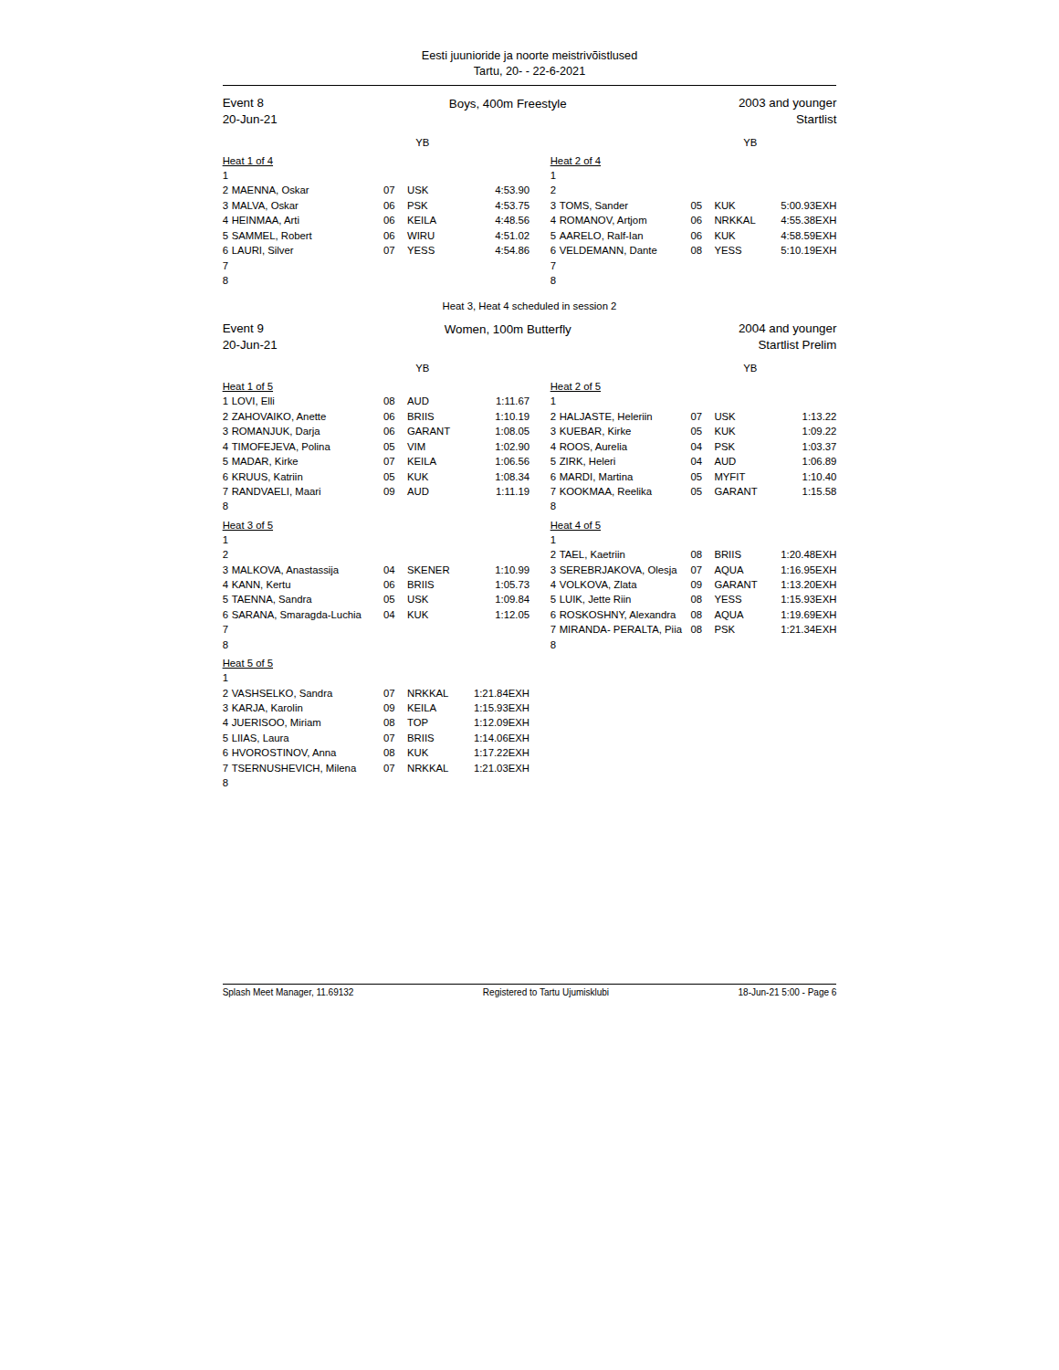Eesti juunioride ja noorte meistrivõistlused
Tartu, 20- - 22-6-2021
Event 8
20-Jun-21
Boys, 400m Freestyle
2003 and younger
Startlist
YB
YB
Heat 1 of 4
| 1 | | | | |
| 2 | MAENNA, Oskar | 07 | USK | 4:53.90 |
| 3 | MALVA, Oskar | 06 | PSK | 4:53.75 |
| 4 | HEINMAA, Arti | 06 | KEILA | 4:48.56 |
| 5 | SAMMEL, Robert | 06 | WIRU | 4:51.02 |
| 6 | LAURI, Silver | 07 | YESS | 4:54.86 |
| 7 | | | | |
| 8 | | | | |
Heat 2 of 4
| 1 | | | | |
| 2 | | | | |
| 3 | TOMS, Sander | 05 | KUK | 5:00.93EXH |
| 4 | ROMANOV, Artjom | 06 | NRKKAL | 4:55.38EXH |
| 5 | AARELO, Ralf-Ian | 06 | KUK | 4:58.59EXH |
| 6 | VELDEMANN, Dante | 08 | YESS | 5:10.19EXH |
| 7 | | | | |
| 8 | | | | |
Heat 3, Heat 4 scheduled in session 2
Event 9
20-Jun-21
Women, 100m Butterfly
2004 and younger
Startlist Prelim
YB
YB
Heat 1 of 5
| 1 | LOVI, Elli | 08 | AUD | 1:11.67 |
| 2 | ZAHOVAIKO, Anette | 06 | BRIIS | 1:10.19 |
| 3 | ROMANJUK, Darja | 06 | GARANT | 1:08.05 |
| 4 | TIMOFEJEVA, Polina | 05 | VIM | 1:02.90 |
| 5 | MADAR, Kirke | 07 | KEILA | 1:06.56 |
| 6 | KRUUS, Katriin | 05 | KUK | 1:08.34 |
| 7 | RANDVAELI, Maari | 09 | AUD | 1:11.19 |
| 8 | | | | |
Heat 3 of 5
| 1 | | | | |
| 2 | | | | |
| 3 | MALKOVA, Anastassija | 04 | SKENER | 1:10.99 |
| 4 | KANN, Kertu | 06 | BRIIS | 1:05.73 |
| 5 | TAENNA, Sandra | 05 | USK | 1:09.84 |
| 6 | SARANA, Smaragda-Luchia | 04 | KUK | 1:12.05 |
| 7 | | | | |
| 8 | | | | |
Heat 5 of 5
| 1 | | | | |
| 2 | VASHSELKO, Sandra | 07 | NRKKAL | 1:21.84EXH |
| 3 | KARJA, Karolin | 09 | KEILA | 1:15.93EXH |
| 4 | JUERISOO, Miriam | 08 | TOP | 1:12.09EXH |
| 5 | LIIAS, Laura | 07 | BRIIS | 1:14.06EXH |
| 6 | HVOROSTINOV, Anna | 08 | KUK | 1:17.22EXH |
| 7 | TSERNUSHEVICH, Milena | 07 | NRKKAL | 1:21.03EXH |
| 8 | | | | |
Heat 2 of 5
| 1 | | | | |
| 2 | HALJASTE, Heleriin | 07 | USK | 1:13.22 |
| 3 | KUEBAR, Kirke | 05 | KUK | 1:09.22 |
| 4 | ROOS, Aurelia | 04 | PSK | 1:03.37 |
| 5 | ZIRK, Heleri | 04 | AUD | 1:06.89 |
| 6 | MARDI, Martina | 05 | MYFIT | 1:10.40 |
| 7 | KOOKMAA, Reelika | 05 | GARANT | 1:15.58 |
| 8 | | | | |
Heat 4 of 5
| 1 | | | | |
| 2 | TAEL, Kaetriin | 08 | BRIIS | 1:20.48EXH |
| 3 | SEREBRJAKOVA, Olesja | 07 | AQUA | 1:16.95EXH |
| 4 | VOLKOVA, Zlata | 09 | GARANT | 1:13.20EXH |
| 5 | LUIK, Jette Riin | 08 | YESS | 1:15.93EXH |
| 6 | ROSKOSHNY, Alexandra | 08 | AQUA | 1:19.69EXH |
| 7 | MIRANDA- PERALTA, Piia | 08 | PSK | 1:21.34EXH |
| 8 | | | | |
Splash Meet Manager, 11.69132
Registered to Tartu Ujumisklubi
18-Jun-21 5:00 - Page 6